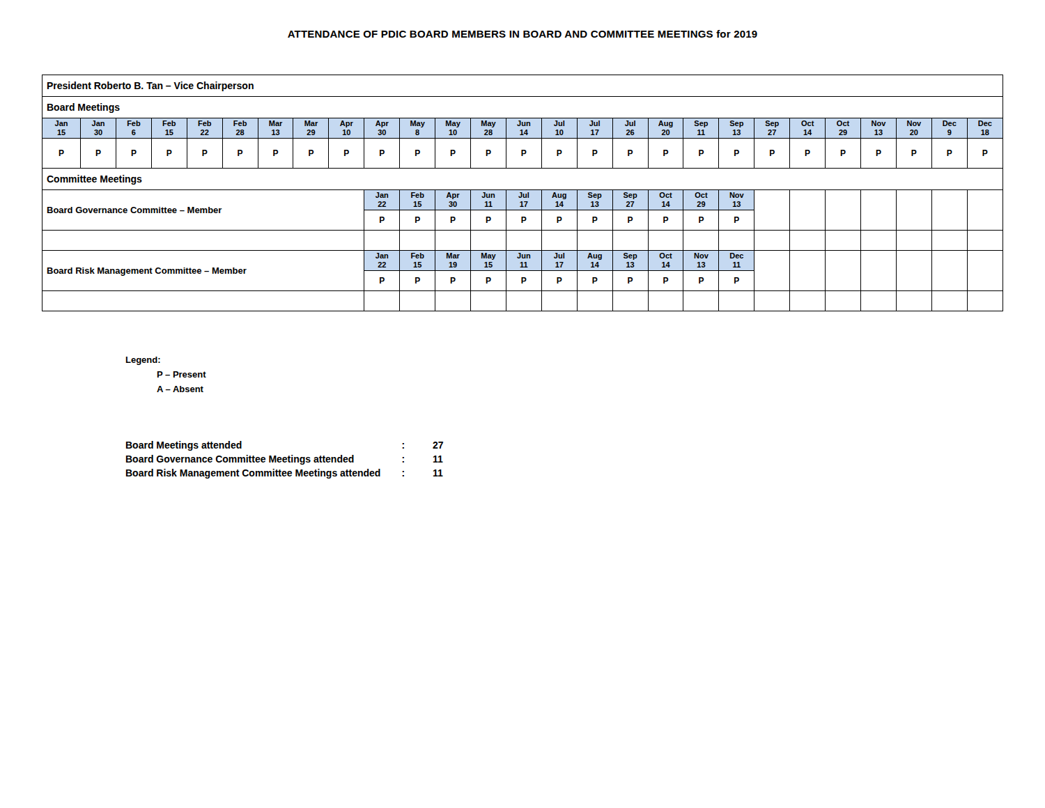ATTENDANCE OF PDIC BOARD MEMBERS IN BOARD AND COMMITTEE MEETINGS for 2019
| President Roberto B. Tan – Vice Chairperson |
| Board Meetings |
| Jan 15 | Jan 30 | Feb 6 | Feb 15 | Feb 22 | Feb 28 | Mar 13 | Mar 29 | Apr 10 | Apr 30 | May 8 | May 10 | May 28 | Jun 14 | Jul 10 | Jul 17 | Jul 26 | Aug 20 | Sep 11 | Sep 13 | Sep 27 | Oct 14 | Oct 29 | Nov 13 | Nov 20 | Dec 9 | Dec 18 |
| P | P | P | P | P | P | P | P | P | P | P | P | P | P | P | P | P | P | P | P | P | P | P | P | P | P | P |
| Committee Meetings |
| Board Governance Committee – Member | Jan 22 | Feb 15 | Apr 30 | Jun 11 | Jul 17 | Aug 14 | Sep 13 | Sep 27 | Oct 14 | Oct 29 | Nov 13 | | | | | | | |
| P | P | P | P | P | P | P | P | P | P | P |
| Board Risk Management Committee – Member | Jan 22 | Feb 15 | Mar 19 | May 15 | Jun 11 | Jul 17 | Aug 14 | Sep 13 | Oct 14 | Nov 13 | Dec 11 | | | | | | | |
| P | P | P | P | P | P | P | P | P | P | P |
Legend:
P – Present
A – Absent
| Board Meetings attended | : | 27 |
| Board Governance Committee Meetings attended | : | 11 |
| Board Risk Management Committee Meetings attended | : | 11 |